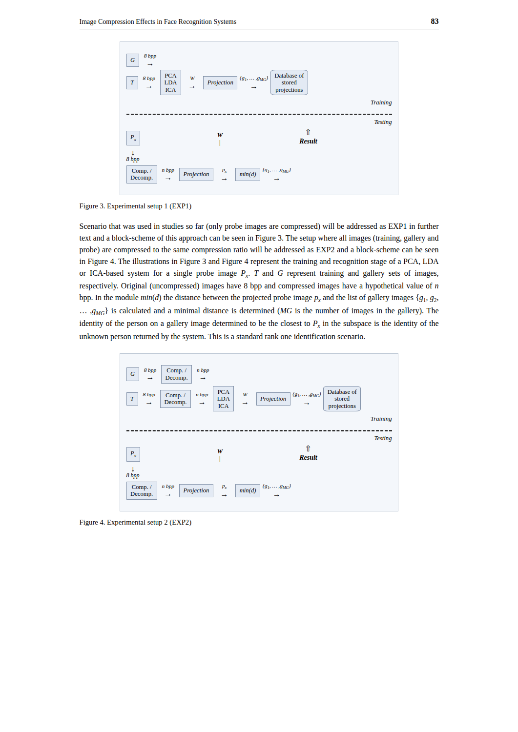Image Compression Effects in Face Recognition Systems 83
G 8 bpp
T 8 bpp PCA
LDA
ICA W Projection {g1, … ,gMG} Database of
stored
projections
Training
Testing
Px W| ⇧Result
↓8 bpp
Comp. /
Decomp. n bpp Projection px min(d) {g1, … ,gMG}
Figure 3. Experimental setup 1 (EXP1)
Scenario that was used in studies so far (only probe images are compressed) will be addressed as EXP1 in further text and a block-scheme of this approach can be seen in Figure 3. The setup where all images (training, gallery and probe) are compressed to the same compression ratio will be addressed as EXP2 and a block-scheme can be seen in Figure 4. The illustrations in Figure 3 and Figure 4 represent the training and recognition stage of a PCA, LDA or ICA-based system for a single probe image Px. T and G represent training and gallery sets of images, respectively. Original (uncompressed) images have 8 bpp and compressed images have a hypothetical value of n bpp. In the module min(d) the distance between the projected probe image px and the list of gallery images {g1, g2, … ,gMG} is calculated and a minimal distance is determined (MG is the number of images in the gallery). The identity of the person on a gallery image determined to be the closest to Px in the subspace is the identity of the unknown person returned by the system. This is a standard rank one identification scenario.
G 8 bpp Comp. /
Decomp. n bpp
T 8 bpp Comp. /
Decomp. n bpp PCA
LDA
ICA W Projection {g1, … ,gMG} Database of
stored
projections
Training
Testing
Px W| ⇧Result
↓8 bpp
Comp. /
Decomp. n bpp Projection px min(d) {g1, … ,gMG}
Figure 4. Experimental setup 2 (EXP2)